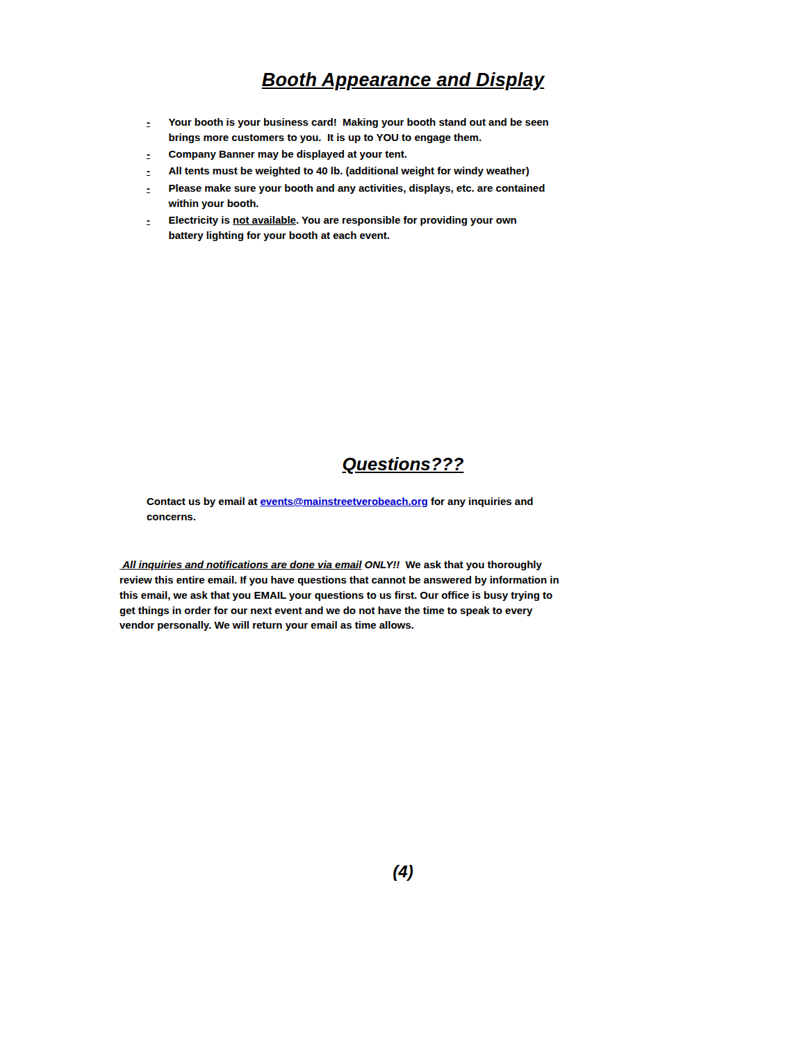Booth Appearance and Display
Your booth is your business card! Making your booth stand out and be seen brings more customers to you. It is up to YOU to engage them.
Company Banner may be displayed at your tent.
All tents must be weighted to 40 lb. (additional weight for windy weather)
Please make sure your booth and any activities, displays, etc. are contained within your booth.
Electricity is not available. You are responsible for providing your own battery lighting for your booth at each event.
Questions???
Contact us by email at events@mainstreetverobeach.org for any inquiries and concerns.
All inquiries and notifications are done via email ONLY!! We ask that you thoroughly review this entire email. If you have questions that cannot be answered by information in this email, we ask that you EMAIL your questions to us first. Our office is busy trying to get things in order for our next event and we do not have the time to speak to every vendor personally. We will return your email as time allows.
(4)